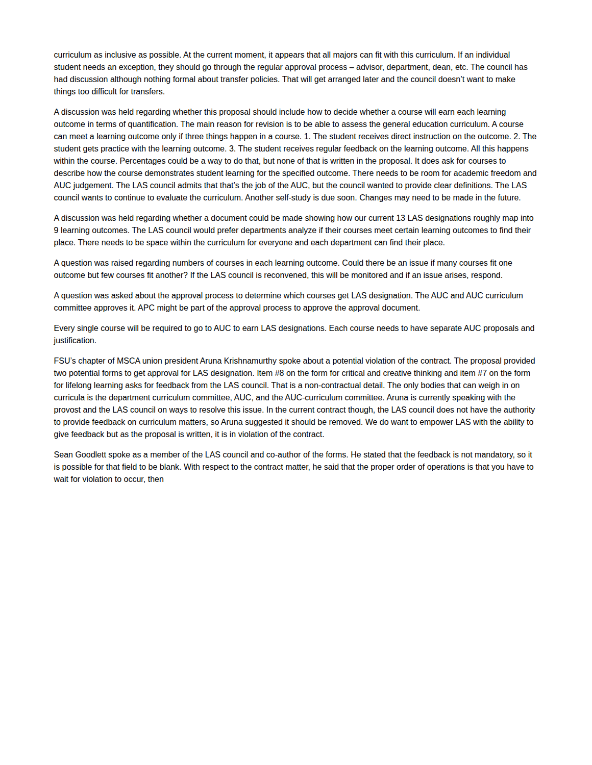curriculum as inclusive as possible. At the current moment, it appears that all majors can fit with this curriculum. If an individual student needs an exception, they should go through the regular approval process – advisor, department, dean, etc. The council has had discussion although nothing formal about transfer policies. That will get arranged later and the council doesn’t want to make things too difficult for transfers.
A discussion was held regarding whether this proposal should include how to decide whether a course will earn each learning outcome in terms of quantification. The main reason for revision is to be able to assess the general education curriculum. A course can meet a learning outcome only if three things happen in a course. 1. The student receives direct instruction on the outcome. 2. The student gets practice with the learning outcome. 3. The student receives regular feedback on the learning outcome. All this happens within the course. Percentages could be a way to do that, but none of that is written in the proposal. It does ask for courses to describe how the course demonstrates student learning for the specified outcome. There needs to be room for academic freedom and AUC judgement. The LAS council admits that that’s the job of the AUC, but the council wanted to provide clear definitions. The LAS council wants to continue to evaluate the curriculum. Another self-study is due soon. Changes may need to be made in the future.
A discussion was held regarding whether a document could be made showing how our current 13 LAS designations roughly map into 9 learning outcomes. The LAS council would prefer departments analyze if their courses meet certain learning outcomes to find their place. There needs to be space within the curriculum for everyone and each department can find their place.
A question was raised regarding numbers of courses in each learning outcome. Could there be an issue if many courses fit one outcome but few courses fit another? If the LAS council is reconvened, this will be monitored and if an issue arises, respond.
A question was asked about the approval process to determine which courses get LAS designation. The AUC and AUC curriculum committee approves it. APC might be part of the approval process to approve the approval document.
Every single course will be required to go to AUC to earn LAS designations. Each course needs to have separate AUC proposals and justification.
FSU’s chapter of MSCA union president Aruna Krishnamurthy spoke about a potential violation of the contract. The proposal provided two potential forms to get approval for LAS designation. Item #8 on the form for critical and creative thinking and item #7 on the form for lifelong learning asks for feedback from the LAS council. That is a non-contractual detail. The only bodies that can weigh in on curricula is the department curriculum committee, AUC, and the AUC-curriculum committee. Aruna is currently speaking with the provost and the LAS council on ways to resolve this issue. In the current contract though, the LAS council does not have the authority to provide feedback on curriculum matters, so Aruna suggested it should be removed. We do want to empower LAS with the ability to give feedback but as the proposal is written, it is in violation of the contract.
Sean Goodlett spoke as a member of the LAS council and co-author of the forms. He stated that the feedback is not mandatory, so it is possible for that field to be blank. With respect to the contract matter, he said that the proper order of operations is that you have to wait for violation to occur, then